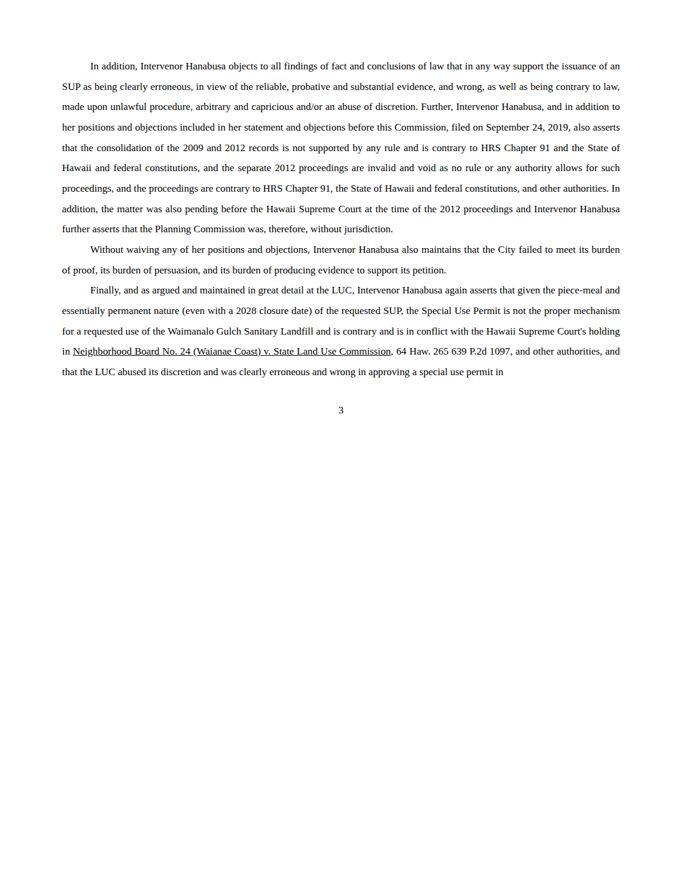In addition, Intervenor Hanabusa objects to all findings of fact and conclusions of law that in any way support the issuance of an SUP as being clearly erroneous, in view of the reliable, probative and substantial evidence, and wrong, as well as being contrary to law, made upon unlawful procedure, arbitrary and capricious and/or an abuse of discretion. Further, Intervenor Hanabusa, and in addition to her positions and objections included in her statement and objections before this Commission, filed on September 24, 2019, also asserts that the consolidation of the 2009 and 2012 records is not supported by any rule and is contrary to HRS Chapter 91 and the State of Hawaii and federal constitutions, and the separate 2012 proceedings are invalid and void as no rule or any authority allows for such proceedings, and the proceedings are contrary to HRS Chapter 91, the State of Hawaii and federal constitutions, and other authorities. In addition, the matter was also pending before the Hawaii Supreme Court at the time of the 2012 proceedings and Intervenor Hanabusa further asserts that the Planning Commission was, therefore, without jurisdiction.
Without waiving any of her positions and objections, Intervenor Hanabusa also maintains that the City failed to meet its burden of proof, its burden of persuasion, and its burden of producing evidence to support its petition.
Finally, and as argued and maintained in great detail at the LUC, Intervenor Hanabusa again asserts that given the piece-meal and essentially permanent nature (even with a 2028 closure date) of the requested SUP, the Special Use Permit is not the proper mechanism for a requested use of the Waimanalo Gulch Sanitary Landfill and is contrary and is in conflict with the Hawaii Supreme Court's holding in Neighborhood Board No. 24 (Waianae Coast) v. State Land Use Commission, 64 Haw. 265 639 P.2d 1097, and other authorities, and that the LUC abused its discretion and was clearly erroneous and wrong in approving a special use permit in
3